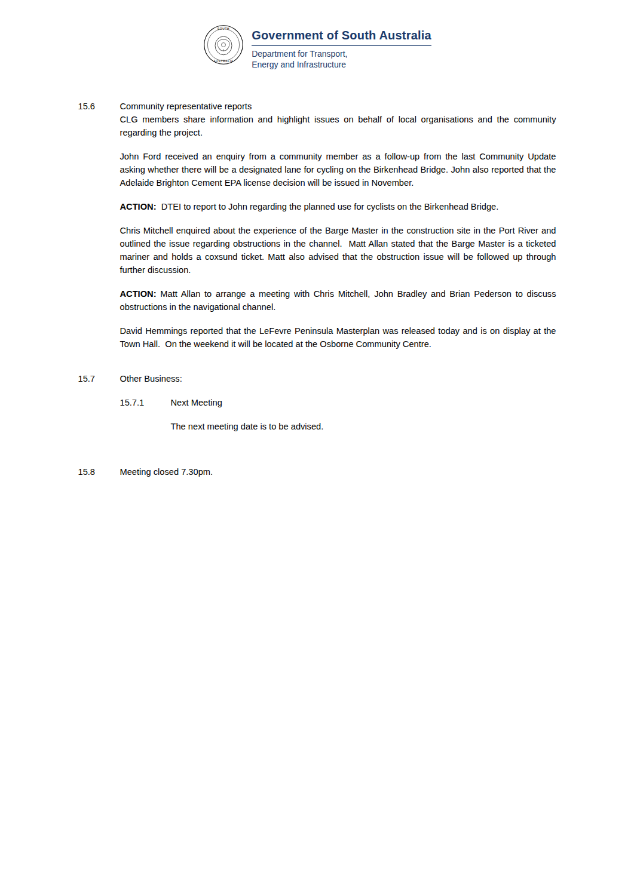SOUTH AUSTRALIA
Government of South Australia
Department for Transport,
Energy and Infrastructure
15.6
Community representative reports
CLG members share information and highlight issues on behalf of local organisations and the community regarding the project.
John Ford received an enquiry from a community member as a follow-up from the last Community Update asking whether there will be a designated lane for cycling on the Birkenhead Bridge. John also reported that the Adelaide Brighton Cement EPA license decision will be issued in November.
ACTION: DTEI to report to John regarding the planned use for cyclists on the Birkenhead Bridge.
Chris Mitchell enquired about the experience of the Barge Master in the construction site in the Port River and outlined the issue regarding obstructions in the channel. Matt Allan stated that the Barge Master is a ticketed mariner and holds a coxsund ticket. Matt also advised that the obstruction issue will be followed up through further discussion.
ACTION: Matt Allan to arrange a meeting with Chris Mitchell, John Bradley and Brian Pederson to discuss obstructions in the navigational channel.
David Hemmings reported that the LeFevre Peninsula Masterplan was released today and is on display at the Town Hall. On the weekend it will be located at the Osborne Community Centre.
15.7
Other Business:
15.7.1
Next Meeting
The next meeting date is to be advised.
15.8
Meeting closed 7.30pm.